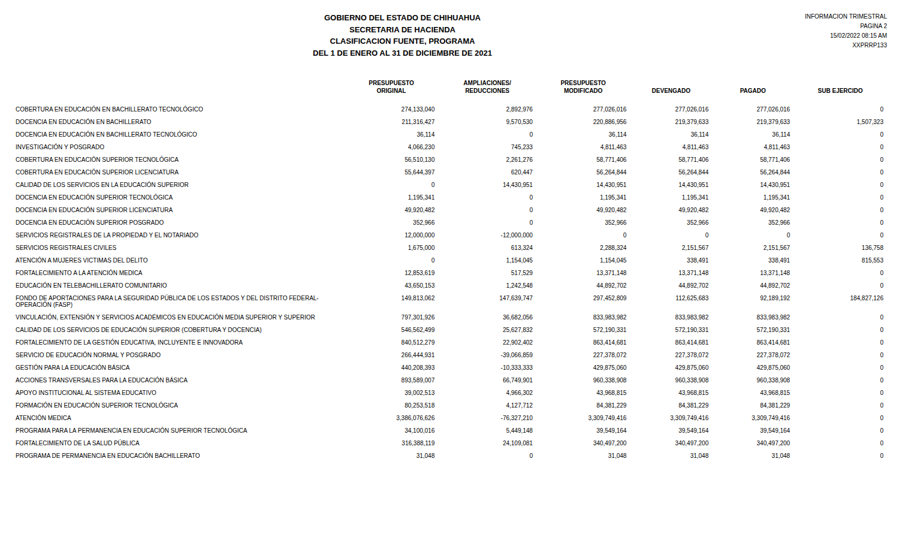GOBIERNO DEL ESTADO DE CHIHUAHUA
SECRETARIA DE HACIENDA
CLASIFICACION FUENTE, PROGRAMA
DEL 1 DE ENERO AL 31 DE DICIEMBRE DE 2021
INFORMACION TRIMESTRAL
PAGINA 2
15/02/2022 08:15 AM
XXPRRP133
| | PRESUPUESTO ORIGINAL | AMPLIACIONES/ REDUCCIONES | PRESUPUESTO MODIFICADO | DEVENGADO | PAGADO | SUB EJERCIDO |
| --- | --- | --- | --- | --- | --- | --- |
| COBERTURA EN EDUCACIÓN EN BACHILLERATO TECNOLÓGICO | 274,133,040 | 2,892,976 | 277,026,016 | 277,026,016 | 277,026,016 | 0 |
| DOCENCIA EN EDUCACIÓN EN BACHILLERATO | 211,316,427 | 9,570,530 | 220,886,956 | 219,379,633 | 219,379,633 | 1,507,323 |
| DOCENCIA EN EDUCACIÓN EN BACHILLERATO TECNOLÓGICO | 36,114 | 0 | 36,114 | 36,114 | 36,114 | 0 |
| INVESTIGACIÓN Y POSGRADO | 4,066,230 | 745,233 | 4,811,463 | 4,811,463 | 4,811,463 | 0 |
| COBERTURA EN EDUCACIÓN SUPERIOR TECNOLÓGICA | 56,510,130 | 2,261,276 | 58,771,406 | 58,771,406 | 58,771,406 | 0 |
| COBERTURA EN EDUCACIÓN SUPERIOR LICENCIATURA | 55,644,397 | 620,447 | 56,264,844 | 56,264,844 | 56,264,844 | 0 |
| CALIDAD DE LOS SERVICIOS EN LA EDUCACIÓN SUPERIOR | 0 | 14,430,951 | 14,430,951 | 14,430,951 | 14,430,951 | 0 |
| DOCENCIA EN EDUCACIÓN SUPERIOR TECNOLÓGICA | 1,195,341 | 0 | 1,195,341 | 1,195,341 | 1,195,341 | 0 |
| DOCENCIA EN EDUCACIÓN SUPERIOR LICENCIATURA | 49,920,482 | 0 | 49,920,482 | 49,920,482 | 49,920,482 | 0 |
| DOCENCIA EN EDUCACIÓN SUPERIOR POSGRADO | 352,966 | 0 | 352,966 | 352,966 | 352,966 | 0 |
| SERVICIOS REGISTRALES DE LA PROPIEDAD Y EL NOTARIADO | 12,000,000 | -12,000,000 | 0 | 0 | 0 | 0 |
| SERVICIOS REGISTRALES CIVILES | 1,675,000 | 613,324 | 2,288,324 | 2,151,567 | 2,151,567 | 136,758 |
| ATENCIÓN A MUJERES VICTIMAS DEL DELITO | 0 | 1,154,045 | 1,154,045 | 338,491 | 338,491 | 815,553 |
| FORTALECIMIENTO A LA ATENCIÓN MEDICA | 12,853,619 | 517,529 | 13,371,148 | 13,371,148 | 13,371,148 | 0 |
| EDUCACIÓN EN TELEBACHILLERATO COMUNITARIO | 43,650,153 | 1,242,548 | 44,892,702 | 44,892,702 | 44,892,702 | 0 |
| FONDO DE APORTACIONES PARA LA SEGURIDAD PÚBLICA DE LOS ESTADOS Y DEL DISTRITO FEDERAL- OPERACIÓN (FASP) | 149,813,062 | 147,639,747 | 297,452,809 | 112,625,683 | 92,189,192 | 184,827,126 |
| VINCULACIÓN, EXTENSIÓN Y SERVICIOS ACADÉMICOS EN EDUCACIÓN MEDIA SUPERIOR Y SUPERIOR | 797,301,926 | 36,682,056 | 833,983,982 | 833,983,982 | 833,983,982 | 0 |
| CALIDAD DE LOS SERVICIOS DE EDUCACIÓN SUPERIOR (COBERTURA Y DOCENCIA) | 546,562,499 | 25,627,832 | 572,190,331 | 572,190,331 | 572,190,331 | 0 |
| FORTALECIMIENTO DE LA GESTIÓN EDUCATIVA, INCLUYENTE E INNOVADORA | 840,512,279 | 22,902,402 | 863,414,681 | 863,414,681 | 863,414,681 | 0 |
| SERVICIO DE EDUCACIÓN NORMAL Y POSGRADO | 266,444,931 | -39,066,859 | 227,378,072 | 227,378,072 | 227,378,072 | 0 |
| GESTIÓN PARA LA EDUCACIÓN BÁSICA | 440,208,393 | -10,333,333 | 429,875,060 | 429,875,060 | 429,875,060 | 0 |
| ACCIONES TRANSVERSALES PARA LA EDUCACIÓN BÁSICA | 893,589,007 | 66,749,901 | 960,338,908 | 960,338,908 | 960,338,908 | 0 |
| APOYO INSTITUCIONAL AL SISTEMA EDUCATIVO | 39,002,513 | 4,966,302 | 43,968,815 | 43,968,815 | 43,968,815 | 0 |
| FORMACIÓN EN EDUCACIÓN SUPERIOR TECNOLÓGICA | 80,253,518 | 4,127,712 | 84,381,229 | 84,381,229 | 84,381,229 | 0 |
| ATENCIÓN MEDICA | 3,386,076,626 | -76,327,210 | 3,309,749,416 | 3,309,749,416 | 3,309,749,416 | 0 |
| PROGRAMA PARA LA PERMANENCIA EN EDUCACIÓN SUPERIOR TECNOLÓGICA | 34,100,016 | 5,449,148 | 39,549,164 | 39,549,164 | 39,549,164 | 0 |
| FORTALECIMIENTO DE LA SALUD PÚBLICA | 316,388,119 | 24,109,081 | 340,497,200 | 340,497,200 | 340,497,200 | 0 |
| PROGRAMA DE PERMANENCIA EN EDUCACIÓN BACHILLERATO | 31,048 | 0 | 31,048 | 31,048 | 31,048 | 0 |